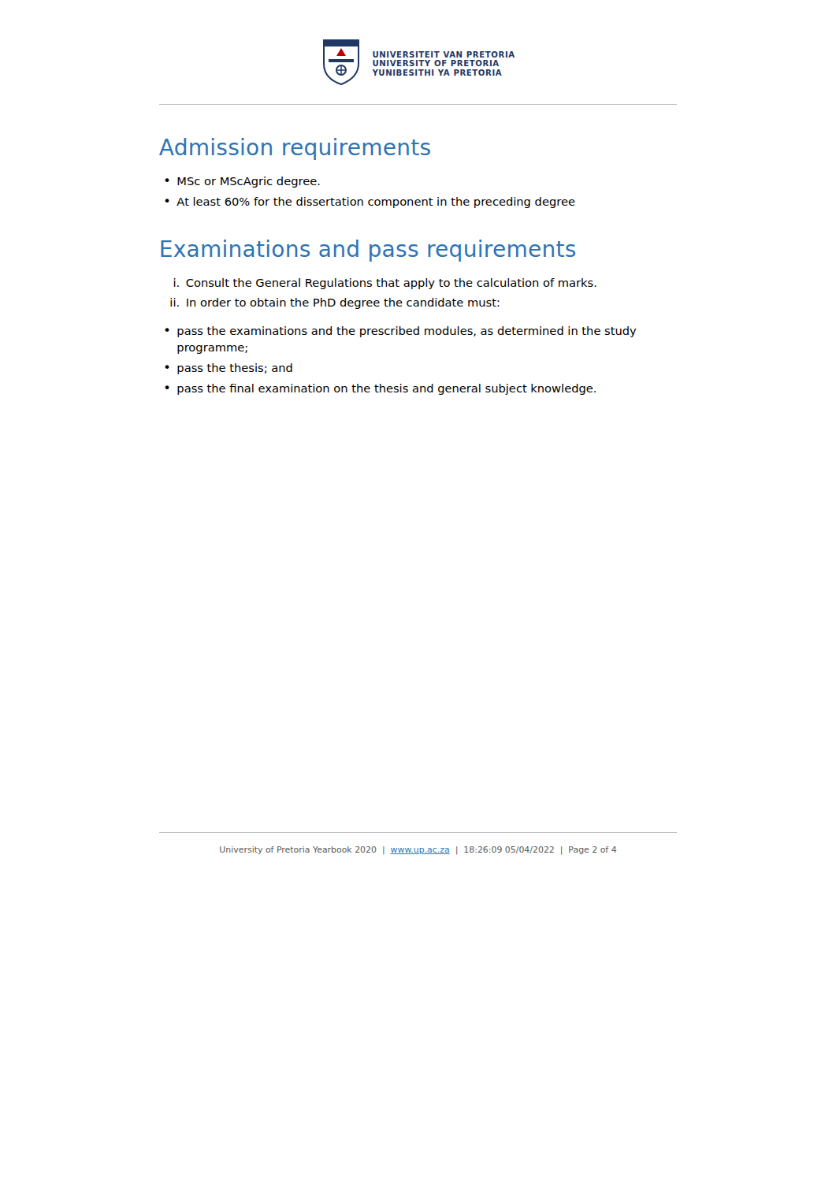UNIVERSITEIT VAN PRETORIA UNIVERSITY OF PRETORIA YUNIBESITHI YA PRETORIA
Admission requirements
MSc or MScAgric degree.
At least 60% for the dissertation component in the preceding degree
Examinations and pass requirements
Consult the General Regulations that apply to the calculation of marks.
In order to obtain the PhD degree the candidate must:
pass the examinations and the prescribed modules, as determined in the study programme;
pass the thesis; and
pass the final examination on the thesis and general subject knowledge.
University of Pretoria Yearbook 2020 | www.up.ac.za | 18:26:09 05/04/2022 | Page 2 of 4